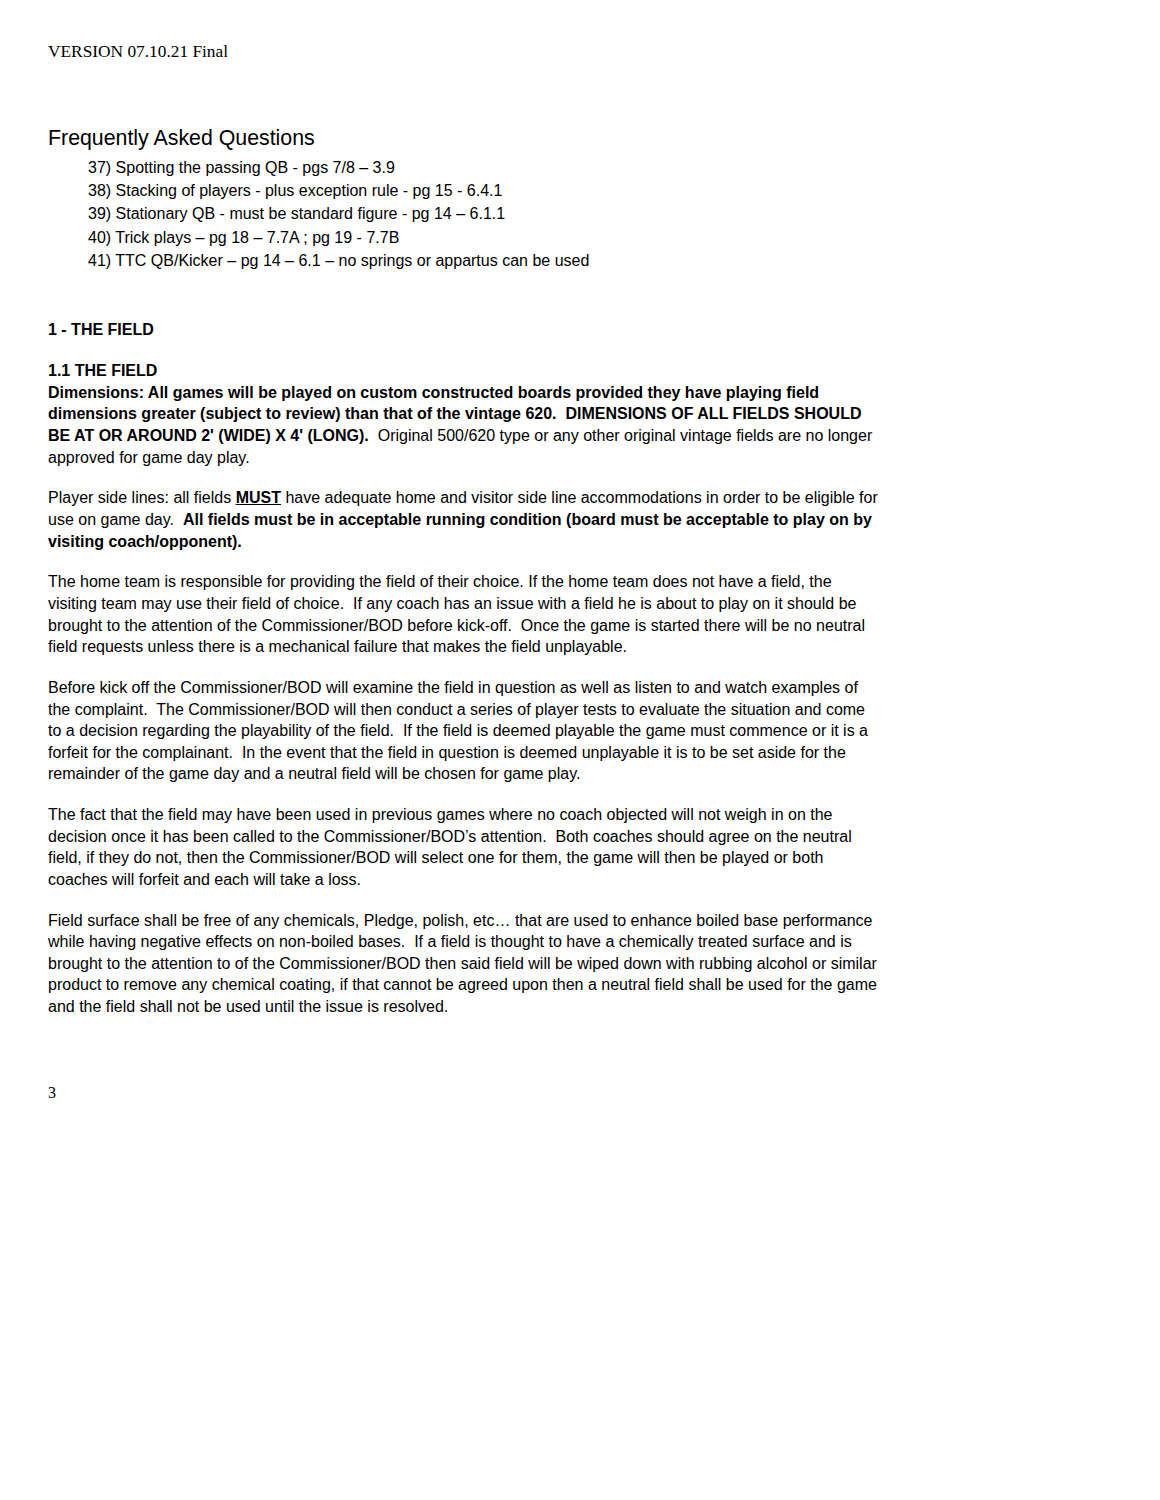VERSION 07.10.21 Final
Frequently Asked Questions
37) Spotting the passing QB - pgs 7/8 – 3.9
38) Stacking of players - plus exception rule - pg 15 - 6.4.1
39) Stationary QB - must be standard figure - pg 14 – 6.1.1
40) Trick plays – pg 18 – 7.7A ; pg 19 - 7.7B
41) TTC QB/Kicker – pg 14 – 6.1 – no springs or appartus can be used
1 - THE FIELD
1.1 THE FIELD
Dimensions: All games will be played on custom constructed boards provided they have playing field dimensions greater (subject to review) than that of the vintage 620. DIMENSIONS OF ALL FIELDS SHOULD BE AT OR AROUND 2' (WIDE) X 4' (LONG). Original 500/620 type or any other original vintage fields are no longer approved for game day play.
Player side lines: all fields MUST have adequate home and visitor side line accommodations in order to be eligible for use on game day. All fields must be in acceptable running condition (board must be acceptable to play on by visiting coach/opponent).
The home team is responsible for providing the field of their choice. If the home team does not have a field, the visiting team may use their field of choice. If any coach has an issue with a field he is about to play on it should be brought to the attention of the Commissioner/BOD before kick-off. Once the game is started there will be no neutral field requests unless there is a mechanical failure that makes the field unplayable.
Before kick off the Commissioner/BOD will examine the field in question as well as listen to and watch examples of the complaint. The Commissioner/BOD will then conduct a series of player tests to evaluate the situation and come to a decision regarding the playability of the field. If the field is deemed playable the game must commence or it is a forfeit for the complainant. In the event that the field in question is deemed unplayable it is to be set aside for the remainder of the game day and a neutral field will be chosen for game play.
The fact that the field may have been used in previous games where no coach objected will not weigh in on the decision once it has been called to the Commissioner/BOD’s attention. Both coaches should agree on the neutral field, if they do not, then the Commissioner/BOD will select one for them, the game will then be played or both coaches will forfeit and each will take a loss.
Field surface shall be free of any chemicals, Pledge, polish, etc… that are used to enhance boiled base performance while having negative effects on non-boiled bases. If a field is thought to have a chemically treated surface and is brought to the attention to of the Commissioner/BOD then said field will be wiped down with rubbing alcohol or similar product to remove any chemical coating, if that cannot be agreed upon then a neutral field shall be used for the game and the field shall not be used until the issue is resolved.
3